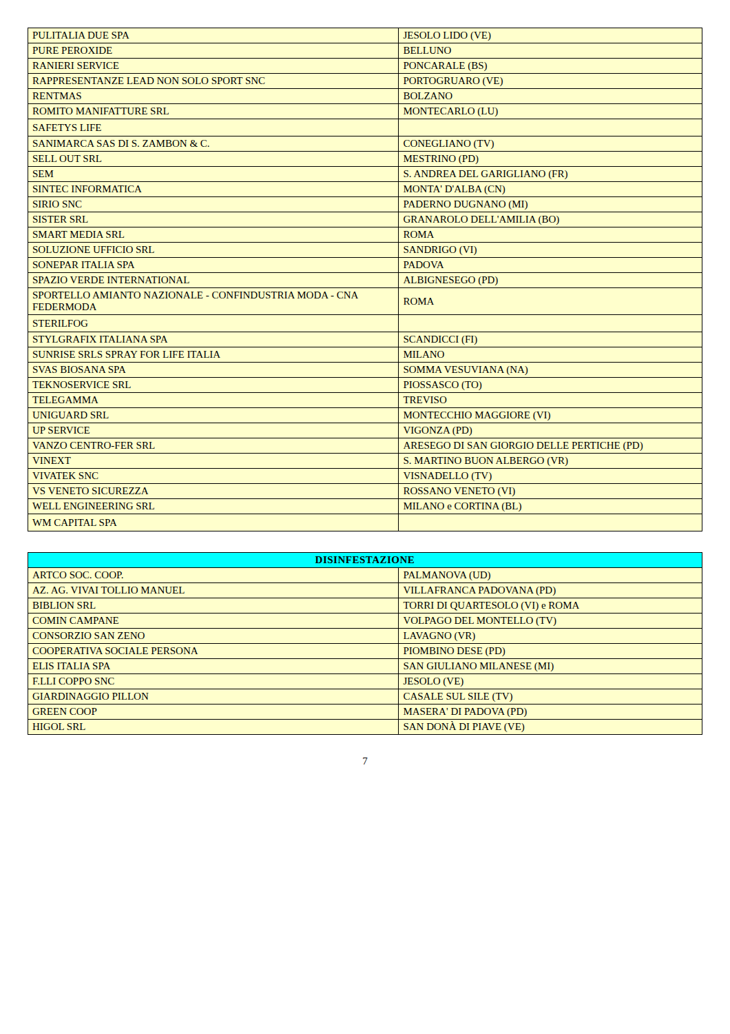| PULITALIA DUE SPA | JESOLO LIDO (VE) |
| PURE PEROXIDE | BELLUNO |
| RANIERI SERVICE | PONCARALE (BS) |
| RAPPRESENTANZE LEAD NON SOLO SPORT SNC | PORTOGRUARO (VE) |
| RENTMAS | BOLZANO |
| ROMITO MANIFATTURE SRL | MONTECARLO (LU) |
| SAFETYS LIFE | |
| SANIMARCA SAS DI S. ZAMBON & C. | CONEGLIANO (TV) |
| SELL OUT SRL | MESTRINO (PD) |
| SEM | S. ANDREA DEL GARIGLIANO (FR) |
| SINTEC INFORMATICA | MONTA' D'ALBA (CN) |
| SIRIO SNC | PADERNO DUGNANO (MI) |
| SISTER SRL | GRANAROLO DELL'AMILIA (BO) |
| SMART MEDIA SRL | ROMA |
| SOLUZIONE UFFICIO SRL | SANDRIGO (VI) |
| SONEPAR ITALIA SPA | PADOVA |
| SPAZIO VERDE INTERNATIONAL | ALBIGNESEGO (PD) |
| SPORTELLO AMIANTO NAZIONALE - CONFINDUSTRIA MODA - CNA FEDERMODA | ROMA |
| STERILFOG | |
| STYLGRAFIX ITALIANA SPA | SCANDICCI (FI) |
| SUNRISE SRLS SPRAY FOR LIFE ITALIA | MILANO |
| SVAS BIOSANA SPA | SOMMA VESUVIANA (NA) |
| TEKNOSERVICE SRL | PIOSSASCO (TO) |
| TELEGAMMA | TREVISO |
| UNIGUARD SRL | MONTECCHIO MAGGIORE (VI) |
| UP SERVICE | VIGONZA (PD) |
| VANZO CENTRO-FER SRL | ARESEGO DI SAN GIORGIO DELLE PERTICHE (PD) |
| VINEXT | S. MARTINO BUON ALBERGO (VR) |
| VIVATEK SNC | VISNADELLO (TV) |
| VS VENETO SICUREZZA | ROSSANO VENETO (VI) |
| WELL ENGINEERING SRL | MILANO e CORTINA (BL) |
| WM CAPITAL SPA | |
| DISINFESTAZIONE |
| ARTCO SOC. COOP. | PALMANOVA (UD) |
| AZ. AG. VIVAI TOLLIO MANUEL | VILLAFRANCA PADOVANA (PD) |
| BIBLION SRL | TORRI DI QUARTESOLO (VI) e ROMA |
| COMIN CAMPANE | VOLPAGO DEL MONTELLO (TV) |
| CONSORZIO SAN ZENO | LAVAGNO (VR) |
| COOPERATIVA SOCIALE PERSONA | PIOMBINO DESE (PD) |
| ELIS ITALIA SPA | SAN GIULIANO MILANESE (MI) |
| F.LLI COPPO SNC | JESOLO (VE) |
| GIARDINAGGIO PILLON | CASALE SUL SILE (TV) |
| GREEN COOP | MASERA' DI PADOVA (PD) |
| HIGOL SRL | SAN DONÀ DI PIAVE (VE) |
7